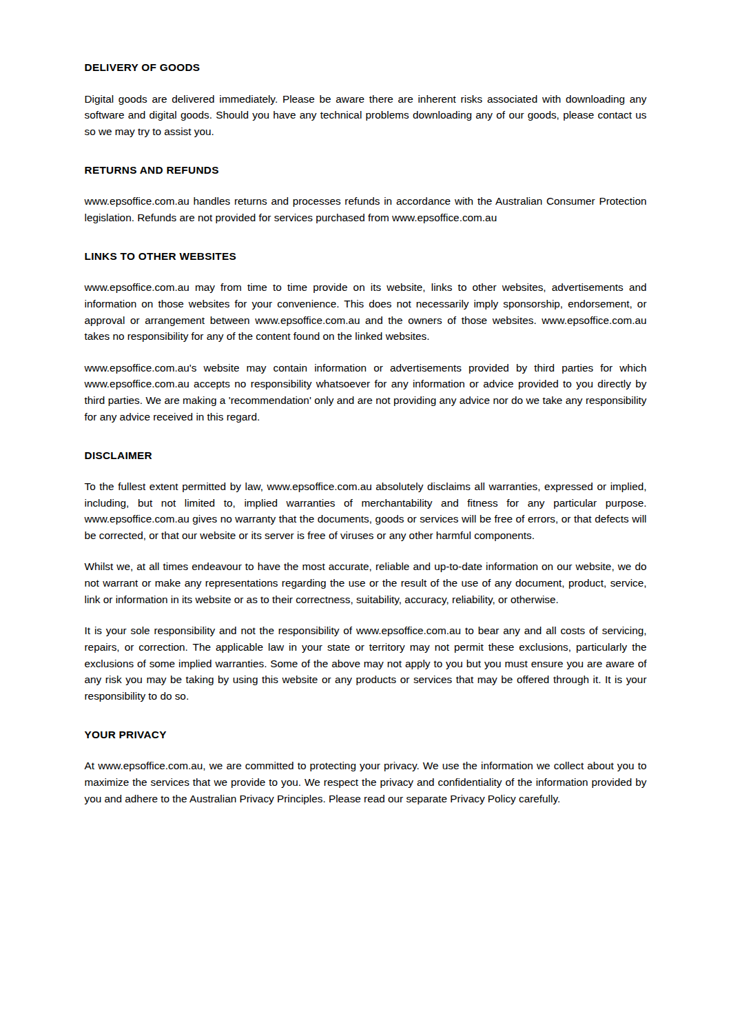Delivery of Goods
Digital goods are delivered immediately. Please be aware there are inherent risks associated with downloading any software and digital goods. Should you have any technical problems downloading any of our goods, please contact us so we may try to assist you.
Returns and Refunds
www.epsoffice.com.au handles returns and processes refunds in accordance with the Australian Consumer Protection legislation. Refunds are not provided for services purchased from www.epsoffice.com.au
Links to Other Websites
www.epsoffice.com.au may from time to time provide on its website, links to other websites, advertisements and information on those websites for your convenience. This does not necessarily imply sponsorship, endorsement, or approval or arrangement between www.epsoffice.com.au and the owners of those websites. www.epsoffice.com.au takes no responsibility for any of the content found on the linked websites.
www.epsoffice.com.au's website may contain information or advertisements provided by third parties for which www.epsoffice.com.au accepts no responsibility whatsoever for any information or advice provided to you directly by third parties. We are making a 'recommendation' only and are not providing any advice nor do we take any responsibility for any advice received in this regard.
Disclaimer
To the fullest extent permitted by law, www.epsoffice.com.au absolutely disclaims all warranties, expressed or implied, including, but not limited to, implied warranties of merchantability and fitness for any particular purpose. www.epsoffice.com.au gives no warranty that the documents, goods or services will be free of errors, or that defects will be corrected, or that our website or its server is free of viruses or any other harmful components.
Whilst we, at all times endeavour to have the most accurate, reliable and up-to-date information on our website, we do not warrant or make any representations regarding the use or the result of the use of any document, product, service, link or information in its website or as to their correctness, suitability, accuracy, reliability, or otherwise.
It is your sole responsibility and not the responsibility of www.epsoffice.com.au to bear any and all costs of servicing, repairs, or correction. The applicable law in your state or territory may not permit these exclusions, particularly the exclusions of some implied warranties. Some of the above may not apply to you but you must ensure you are aware of any risk you may be taking by using this website or any products or services that may be offered through it. It is your responsibility to do so.
Your Privacy
At www.epsoffice.com.au, we are committed to protecting your privacy. We use the information we collect about you to maximize the services that we provide to you. We respect the privacy and confidentiality of the information provided by you and adhere to the Australian Privacy Principles. Please read our separate Privacy Policy carefully.